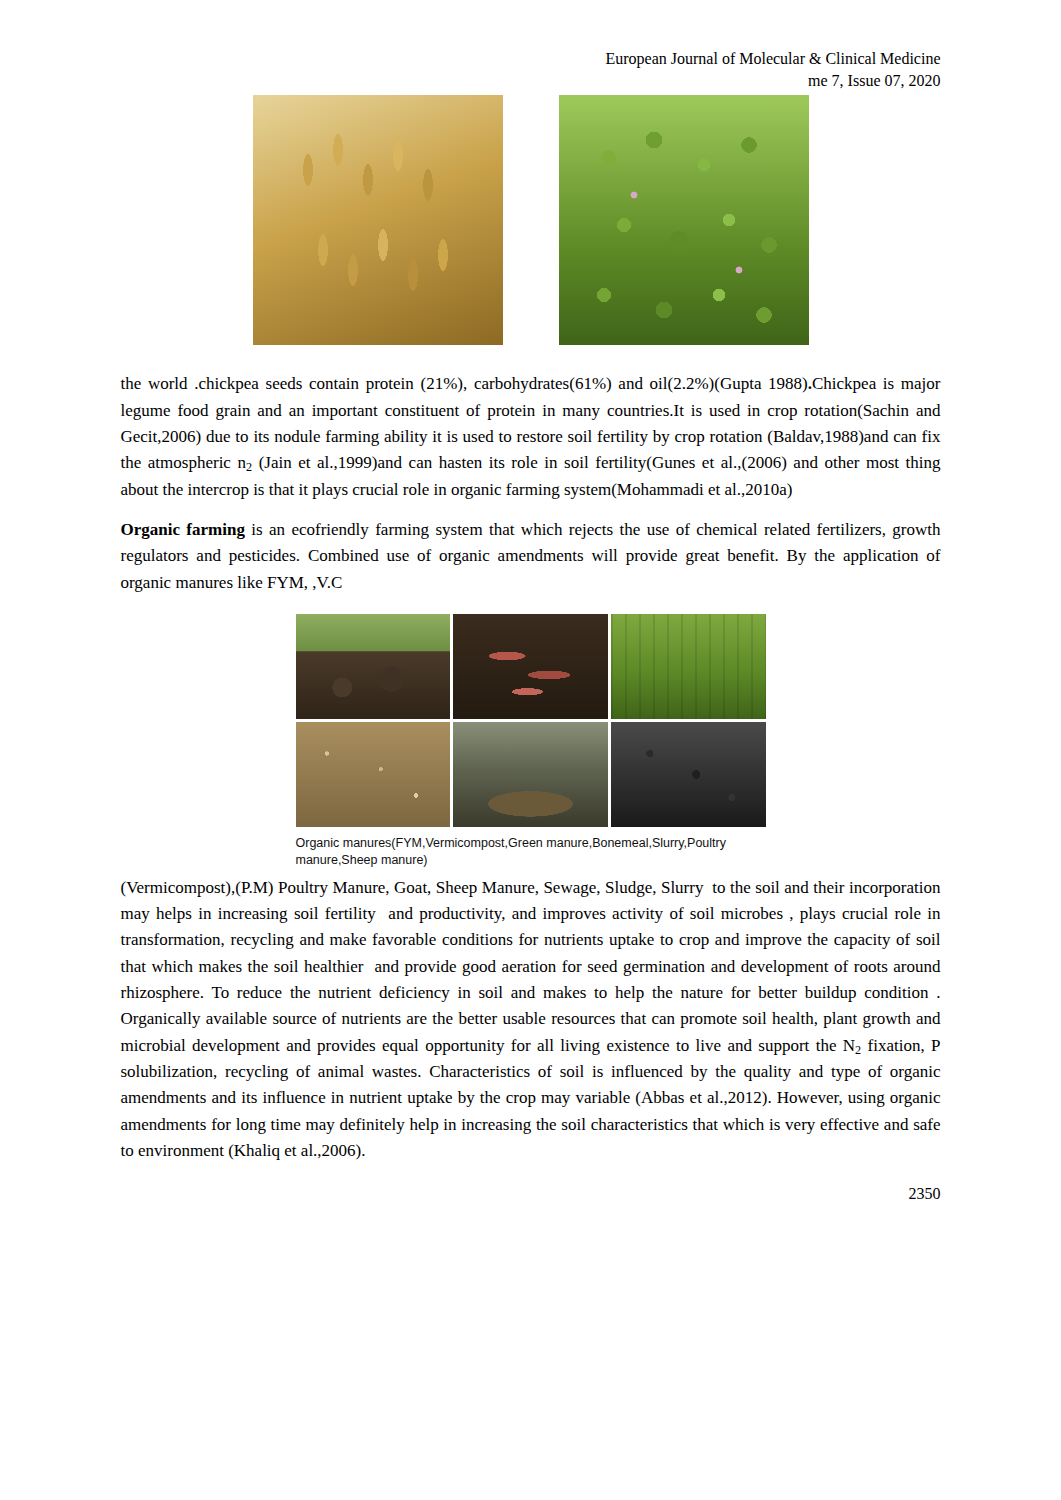European Journal of Molecular & Clinical Medicine me 7, Issue 07, 2020
the world .chickpea seeds contain protein (21%), carbohydrates(61%) and oil(2.2%)(Gupta 1988). Chickpea is major legume food grain and an important constituent of protein in many countries.It is used in crop rotation(Sachin and Gecit,2006) due to its nodule farming ability it is used to restore soil fertility by crop rotation (Baldav,1988)and can fix the atmospheric n2 (Jain et al.,1999)and can hasten its role in soil fertility(Gunes et al.,(2006) and other most thing about the intercrop is that it plays crucial role in organic farming system(Mohammadi et al.,2010a)
Organic farming is an ecofriendly farming system that which rejects the use of chemical related fertilizers, growth regulators and pesticides. Combined use of organic amendments will provide great benefit. By the application of organic manures like FYM, ,V.C
Organic manures(FYM,Vermicompost,Green manure,Bonemeal,Slurry,Poultry manure,Sheep manure)
(Vermicompost),(P.M) Poultry Manure, Goat, Sheep Manure, Sewage, Sludge, Slurry to the soil and their incorporation may helps in increasing soil fertility and productivity, and improves activity of soil microbes , plays crucial role in transformation, recycling and make favorable conditions for nutrients uptake to crop and improve the capacity of soil that which makes the soil healthier and provide good aeration for seed germination and development of roots around rhizosphere. To reduce the nutrient deficiency in soil and makes to help the nature for better buildup condition . Organically available source of nutrients are the better usable resources that can promote soil health, plant growth and microbial development and provides equal opportunity for all living existence to live and support the N2 fixation, P solubilization, recycling of animal wastes. Characteristics of soil is influenced by the quality and type of organic amendments and its influence in nutrient uptake by the crop may variable (Abbas et al.,2012). However, using organic amendments for long time may definitely help in increasing the soil characteristics that which is very effective and safe to environment (Khaliq et al.,2006).
2350